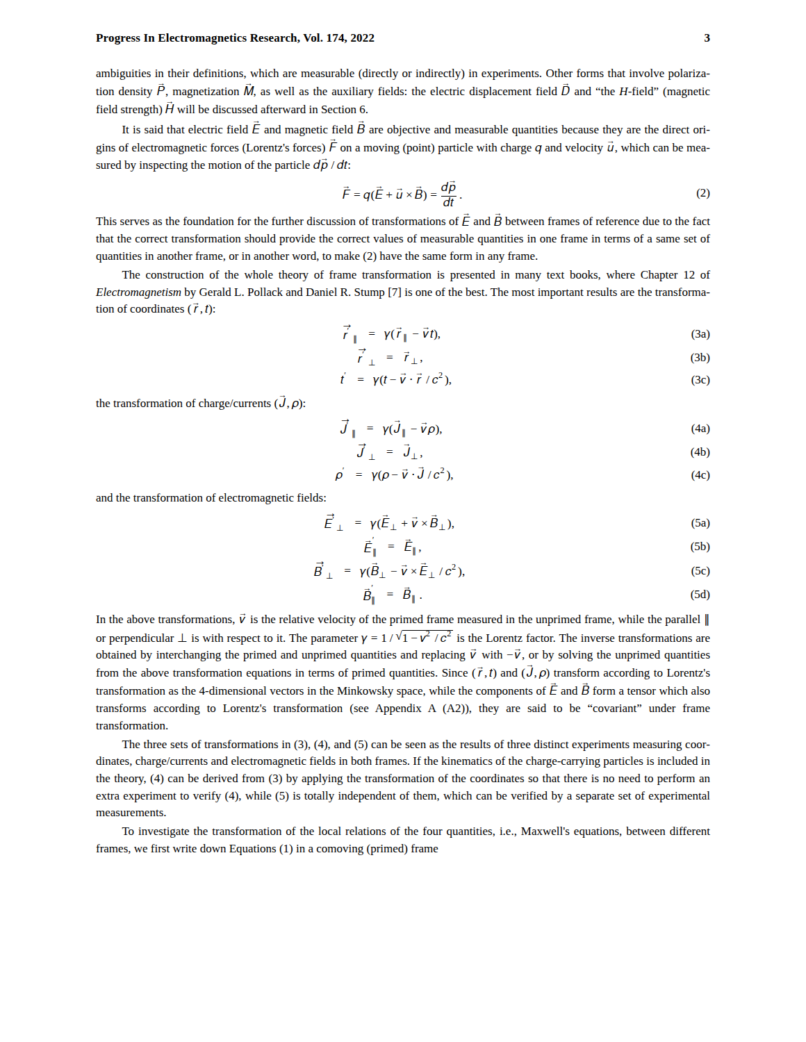Progress In Electromagnetics Research, Vol. 174, 2022 3
ambiguities in their definitions, which are measurable (directly or indirectly) in experiments. Other forms that involve polarization density P→, magnetization M→, as well as the auxiliary fields: the electric displacement field D→ and “the H-field” (magnetic field strength) H→ will be discussed afterward in Section 6.
It is said that electric field E→ and magnetic field B→ are objective and measurable quantities because they are the direct origins of electromagnetic forces (Lorentz's forces) F→ on a moving (point) particle with charge q and velocity u→, which can be measured by inspecting the motion of the particle dp→/dt:
F→ = q ( E→ + u→ × B→ ) = dp→ dt .
(2)
This serves as the foundation for the further discussion of transformations of E→ and B→ between frames of reference due to the fact that the correct transformation should provide the correct values of measurable quantities in one frame in terms of a same set of quantities in another frame, or in another word, to make (2) have the same form in any frame.
The construction of the whole theory of frame transformation is presented in many text books, where Chapter 12 of Electromagnetism by Gerald L. Pollack and Daniel R. Stump [7] is one of the best. The most important results are the transformation of coordinates (r→,t):
r′→∥
=
γ( r→∥ − v→t ),
(3a)
r′→⊥
=
r→⊥,
(3b)
t′
=
γ ( t− v→⋅r→ /c2 ) ,
(3c)
the transformation of charge/currents (J→,ρ):
J′→∥
=
γ( J→∥ − v→ρ ),
(4a)
J′→⊥
=
J→⊥,
(4b)
ρ′
=
γ ( ρ− v→⋅J→ /c2 ) ,
(4c)
and the transformation of electromagnetic fields:
E′→⊥
=
γ ( E→⊥ + v→× B→⊥ ) ,
(5a)
E→∥′
=
E→∥,
(5b)
B′→⊥
=
γ ( B→⊥ − v→× E→⊥ /c2 ) ,
(5c)
B→∥′
=
B→∥.
(5d)
In the above transformations, v→ is the relative velocity of the primed frame measured in the unprimed frame, while the parallel ∥ or perpendicular ⊥ is with respect to it. The parameter γ=1/1−v2/c2 is the Lorentz factor. The inverse transformations are obtained by interchanging the primed and unprimed quantities and replacing v→ with −v→, or by solving the unprimed quantities from the above transformation equations in terms of primed quantities. Since (r→,t) and (J→,ρ) transform according to Lorentz's transformation as the 4-dimensional vectors in the Minkowsky space, while the components of E→ and B→ form a tensor which also transforms according to Lorentz's transformation (see Appendix A (A2)), they are said to be “covariant” under frame transformation.
The three sets of transformations in (3), (4), and (5) can be seen as the results of three distinct experiments measuring coordinates, charge/currents and electromagnetic fields in both frames. If the kinematics of the charge-carrying particles is included in the theory, (4) can be derived from (3) by applying the transformation of the coordinates so that there is no need to perform an extra experiment to verify (4), while (5) is totally independent of them, which can be verified by a separate set of experimental measurements.
To investigate the transformation of the local relations of the four quantities, i.e., Maxwell's equations, between different frames, we first write down Equations (1) in a comoving (primed) frame